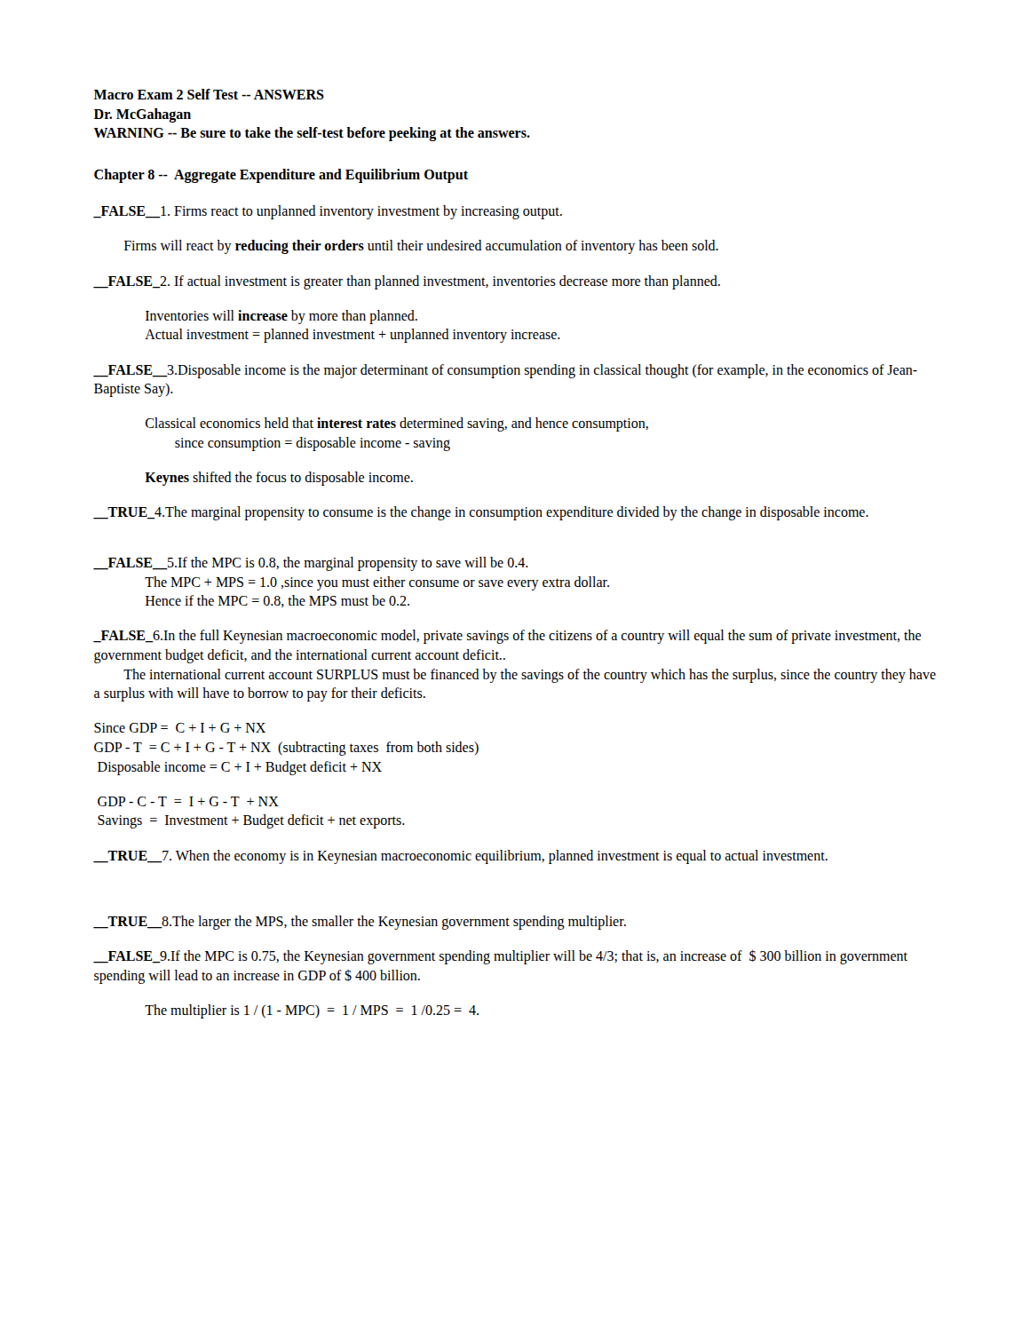Macro Exam 2 Self Test -- ANSWERS
Dr. McGahagan
WARNING -- Be sure to take the self-test before peeking at the answers.
Chapter 8 -- Aggregate Expenditure and Equilibrium Output
_FALSE__1. Firms react to unplanned inventory investment by increasing output.
Firms will react by reducing their orders until their undesired accumulation of inventory has been sold.
__FALSE_2. If actual investment is greater than planned investment, inventories decrease more than planned.
Inventories will increase by more than planned.
Actual investment = planned investment + unplanned inventory increase.
__FALSE__3.Disposable income is the major determinant of consumption spending in classical thought (for example, in the economics of Jean-Baptiste Say).
Classical economics held that interest rates determined saving, and hence consumption,
since consumption = disposable income - saving
Keynes shifted the focus to disposable income.
__TRUE_4.The marginal propensity to consume is the change in consumption expenditure divided by the change in disposable income.
__FALSE__5.If the MPC is 0.8, the marginal propensity to save will be 0.4.
The MPC + MPS = 1.0 ,since you must either consume or save every extra dollar.
Hence if the MPC = 0.8, the MPS must be 0.2.
_FALSE_6.In the full Keynesian macroeconomic model, private savings of the citizens of a country will equal the sum of private investment, the government budget deficit, and the international current account deficit..
The international current account SURPLUS must be financed by the savings of the country which has the surplus, since the country they have a surplus with will have to borrow to pay for their deficits.
Since GDP = C + I + G + NX
GDP - T = C + I + G - T + NX (subtracting taxes from both sides)
Disposable income = C + I + Budget deficit + NX
GDP - C - T = I + G - T + NX
Savings = Investment + Budget deficit + net exports.
__TRUE__7. When the economy is in Keynesian macroeconomic equilibrium, planned investment is equal to actual investment.
__TRUE__8.The larger the MPS, the smaller the Keynesian government spending multiplier.
__FALSE_9.If the MPC is 0.75, the Keynesian government spending multiplier will be 4/3; that is, an increase of $ 300 billion in government spending will lead to an increase in GDP of $ 400 billion.
The multiplier is 1 / (1 - MPC) = 1 / MPS = 1 /0.25 = 4.